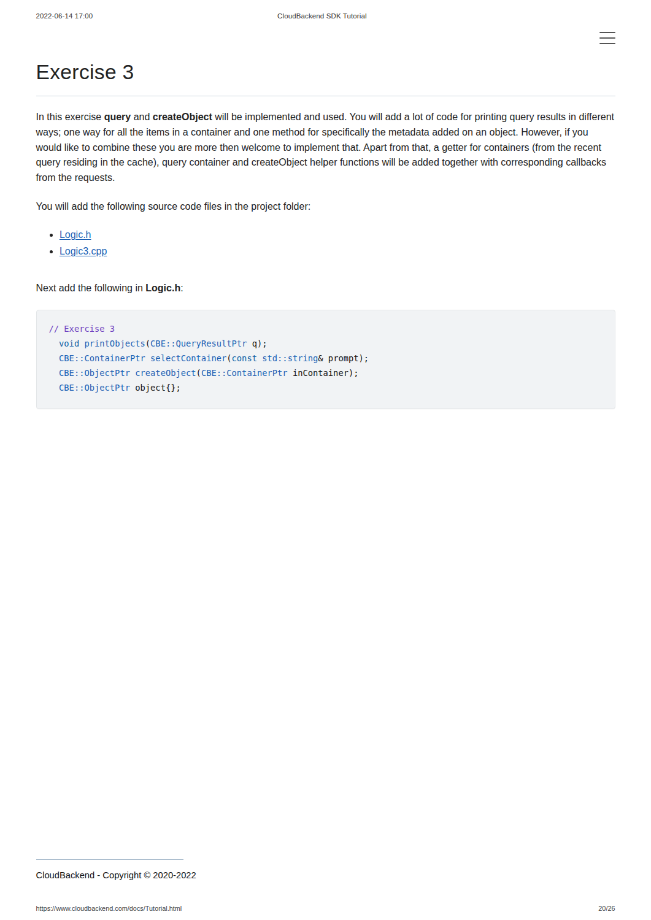2022-06-14 17:00
CloudBackend SDK Tutorial
Exercise 3
In this exercise query and createObject will be implemented and used. You will add a lot of code for printing query results in different ways; one way for all the items in a container and one method for specifically the metadata added on an object. However, if you would like to combine these you are more then welcome to implement that. Apart from that, a getter for containers (from the recent query residing in the cache), query container and createObject helper functions will be added together with corresponding callbacks from the requests.
You will add the following source code files in the project folder:
Logic.h
Logic3.cpp
Next add the following in Logic.h:
// Exercise 3
  void printObjects(CBE::QueryResultPtr q);
  CBE::ContainerPtr selectContainer(const std::string& prompt);
  CBE::ObjectPtr createObject(CBE::ContainerPtr inContainer);
  CBE::ObjectPtr object{};
CloudBackend - Copyright © 2020-2022
https://www.cloudbackend.com/docs/Tutorial.html 20/26